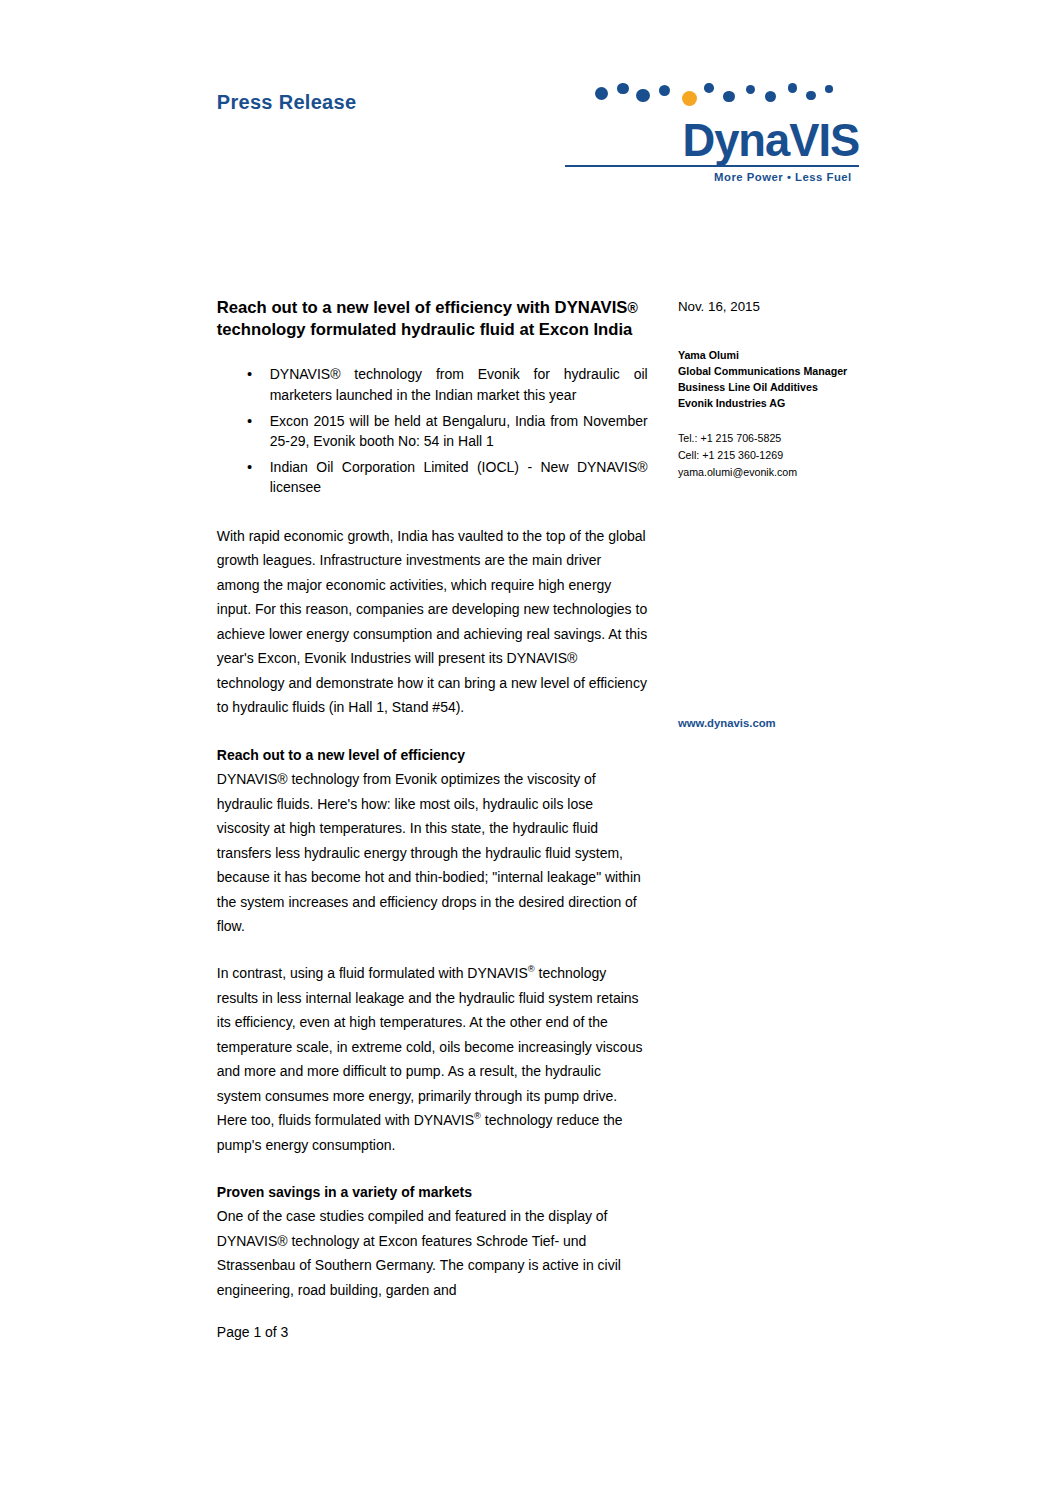Press Release
DynaVIS
More Power • Less Fuel
Reach out to a new level of efficiency with DYNAVIS® technology formulated hydraulic fluid at Excon India
DYNAVIS® technology from Evonik for hydraulic oil marketers launched in the Indian market this year
Excon 2015 will be held at Bengaluru, India from November 25-29, Evonik booth No: 54 in Hall 1
Indian Oil Corporation Limited (IOCL) - New DYNAVIS® licensee
With rapid economic growth, India has vaulted to the top of the global growth leagues. Infrastructure investments are the main driver among the major economic activities, which require high energy input. For this reason, companies are developing new technologies to achieve lower energy consumption and achieving real savings. At this year's Excon, Evonik Industries will present its DYNAVIS® technology and demonstrate how it can bring a new level of efficiency to hydraulic fluids (in Hall 1, Stand #54).
Reach out to a new level of efficiency
DYNAVIS® technology from Evonik optimizes the viscosity of hydraulic fluids. Here's how: like most oils, hydraulic oils lose viscosity at high temperatures. In this state, the hydraulic fluid transfers less hydraulic energy through the hydraulic fluid system, because it has become hot and thin-bodied; "internal leakage" within the system increases and efficiency drops in the desired direction of flow.
In contrast, using a fluid formulated with DYNAVIS® technology results in less internal leakage and the hydraulic fluid system retains its efficiency, even at high temperatures. At the other end of the temperature scale, in extreme cold, oils become increasingly viscous and more and more difficult to pump. As a result, the hydraulic system consumes more energy, primarily through its pump drive. Here too, fluids formulated with DYNAVIS® technology reduce the pump's energy consumption.
Proven savings in a variety of markets
One of the case studies compiled and featured in the display of DYNAVIS® technology at Excon features Schrode Tief- und Strassenbau of Southern Germany. The company is active in civil engineering, road building, garden and
Nov. 16, 2015
Yama Olumi
Global Communications Manager
Business Line Oil Additives
Evonik Industries AG
Tel.: +1 215 706-5825
Cell: +1 215 360-1269
yama.olumi@evonik.com
www.dynavis.com
Page 1 of 3